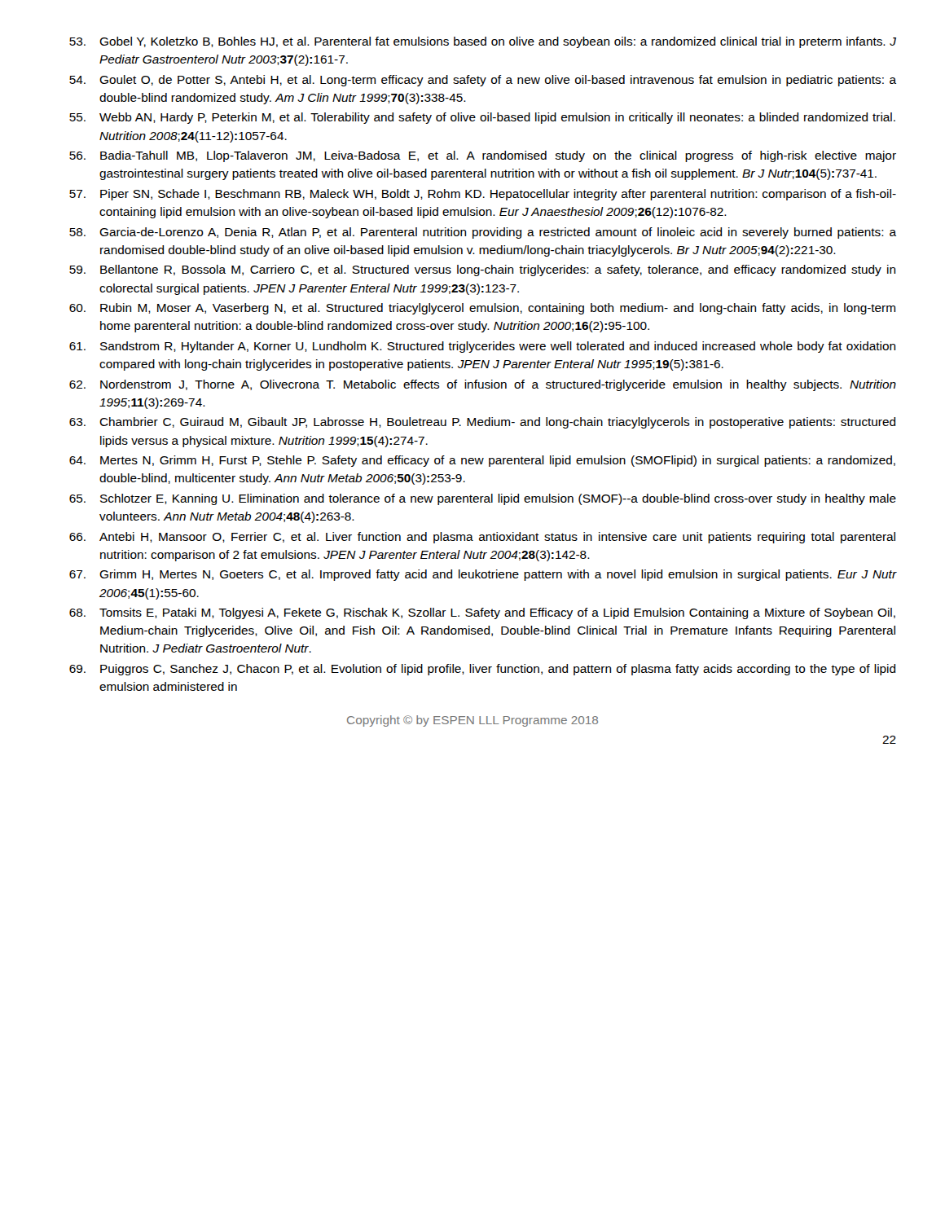Gobel Y, Koletzko B, Bohles HJ, et al. Parenteral fat emulsions based on olive and soybean oils: a randomized clinical trial in preterm infants. J Pediatr Gastroenterol Nutr 2003;37(2): 161-7.
Goulet O, de Potter S, Antebi H, et al. Long-term efficacy and safety of a new olive oil-based intravenous fat emulsion in pediatric patients: a double-blind randomized study. Am J Clin Nutr 1999;70(3): 338-45.
Webb AN, Hardy P, Peterkin M, et al. Tolerability and safety of olive oil-based lipid emulsion in critically ill neonates: a blinded randomized trial. Nutrition 2008;24(11-12): 1057-64.
Badia-Tahull MB, Llop-Talaveron JM, Leiva-Badosa E, et al. A randomised study on the clinical progress of high-risk elective major gastrointestinal surgery patients treated with olive oil-based parenteral nutrition with or without a fish oil supplement. Br J Nutr;104(5): 737-41.
Piper SN, Schade I, Beschmann RB, Maleck WH, Boldt J, Rohm KD. Hepatocellular integrity after parenteral nutrition: comparison of a fish-oil-containing lipid emulsion with an olive-soybean oil-based lipid emulsion. Eur J Anaesthesiol 2009;26(12): 1076-82.
Garcia-de-Lorenzo A, Denia R, Atlan P, et al. Parenteral nutrition providing a restricted amount of linoleic acid in severely burned patients: a randomised double-blind study of an olive oil-based lipid emulsion v. medium/long-chain triacylglycerols. Br J Nutr 2005;94(2): 221-30.
Bellantone R, Bossola M, Carriero C, et al. Structured versus long-chain triglycerides: a safety, tolerance, and efficacy randomized study in colorectal surgical patients. JPEN J Parenter Enteral Nutr 1999;23(3): 123-7.
Rubin M, Moser A, Vaserberg N, et al. Structured triacylglycerol emulsion, containing both medium- and long-chain fatty acids, in long-term home parenteral nutrition: a double-blind randomized cross-over study. Nutrition 2000;16(2): 95-100.
Sandstrom R, Hyltander A, Korner U, Lundholm K. Structured triglycerides were well tolerated and induced increased whole body fat oxidation compared with long-chain triglycerides in postoperative patients. JPEN J Parenter Enteral Nutr 1995;19(5): 381-6.
Nordenstrom J, Thorne A, Olivecrona T. Metabolic effects of infusion of a structured-triglyceride emulsion in healthy subjects. Nutrition 1995;11(3): 269-74.
Chambrier C, Guiraud M, Gibault JP, Labrosse H, Bouletreau P. Medium- and long-chain triacylglycerols in postoperative patients: structured lipids versus a physical mixture. Nutrition 1999;15(4): 274-7.
Mertes N, Grimm H, Furst P, Stehle P. Safety and efficacy of a new parenteral lipid emulsion (SMOFlipid) in surgical patients: a randomized, double-blind, multicenter study. Ann Nutr Metab 2006;50(3): 253-9.
Schlotzer E, Kanning U. Elimination and tolerance of a new parenteral lipid emulsion (SMOF)--a double-blind cross-over study in healthy male volunteers. Ann Nutr Metab 2004;48(4): 263-8.
Antebi H, Mansoor O, Ferrier C, et al. Liver function and plasma antioxidant status in intensive care unit patients requiring total parenteral nutrition: comparison of 2 fat emulsions. JPEN J Parenter Enteral Nutr 2004;28(3): 142-8.
Grimm H, Mertes N, Goeters C, et al. Improved fatty acid and leukotriene pattern with a novel lipid emulsion in surgical patients. Eur J Nutr 2006;45(1): 55-60.
Tomsits E, Pataki M, Tolgyesi A, Fekete G, Rischak K, Szollar L. Safety and Efficacy of a Lipid Emulsion Containing a Mixture of Soybean Oil, Medium-chain Triglycerides, Olive Oil, and Fish Oil: A Randomised, Double-blind Clinical Trial in Premature Infants Requiring Parenteral Nutrition. J Pediatr Gastroenterol Nutr.
Puiggros C, Sanchez J, Chacon P, et al. Evolution of lipid profile, liver function, and pattern of plasma fatty acids according to the type of lipid emulsion administered in
Copyright © by ESPEN LLL Programme 2018
22